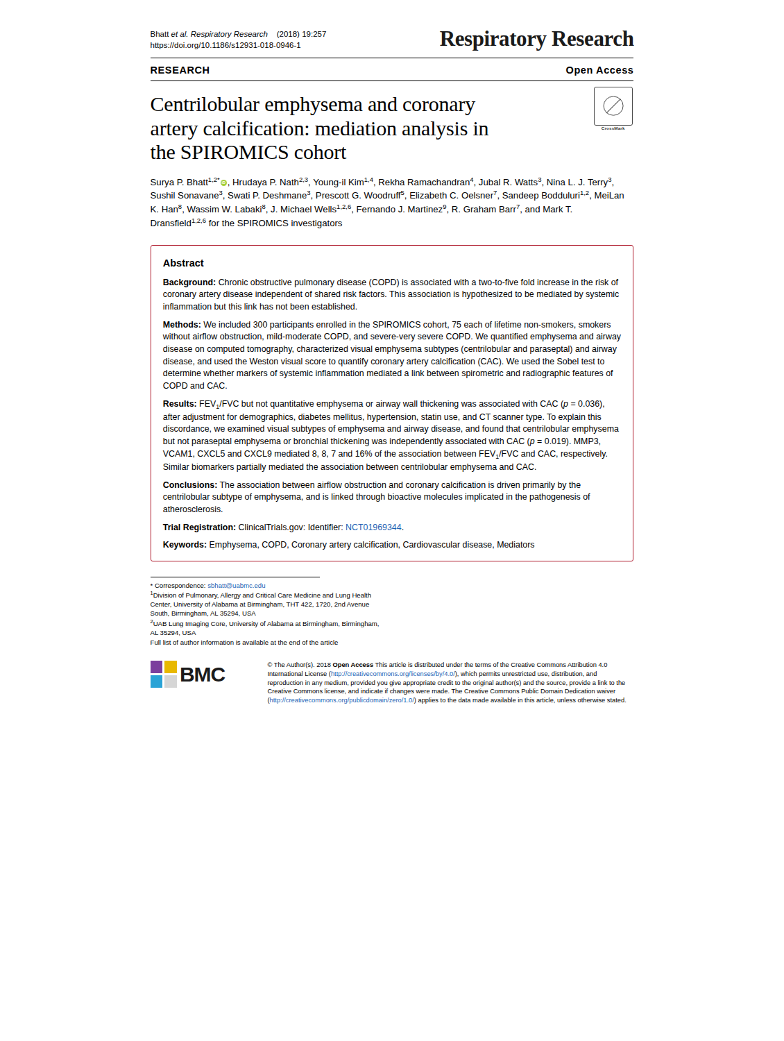Bhatt et al. Respiratory Research (2018) 19:257
https://doi.org/10.1186/s12931-018-0946-1
Respiratory Research
RESEARCH
Open Access
CrossMark
Centrilobular emphysema and coronary
artery calcification: mediation analysis in
the SPIROMICS cohort
Surya P. Bhatt1,2* , Hrudaya P. Nath2,3, Young-il Kim1,4, Rekha Ramachandran4, Jubal R. Watts3, Nina L. J. Terry3, Sushil Sonavane3, Swati P. Deshmane3, Prescott G. Woodruff5, Elizabeth C. Oelsner7, Sandeep Bodduluri1,2, MeiLan K. Han8, Wassim W. Labaki8, J. Michael Wells1,2,6, Fernando J. Martinez9, R. Graham Barr7, and Mark T. Dransfield1,2,6 for the SPIROMICS investigators
Abstract
Background: Chronic obstructive pulmonary disease (COPD) is associated with a two-to-five fold increase in the risk of coronary artery disease independent of shared risk factors. This association is hypothesized to be mediated by systemic inflammation but this link has not been established.
Methods: We included 300 participants enrolled in the SPIROMICS cohort, 75 each of lifetime non-smokers, smokers without airflow obstruction, mild-moderate COPD, and severe-very severe COPD. We quantified emphysema and airway disease on computed tomography, characterized visual emphysema subtypes (centrilobular and paraseptal) and airway disease, and used the Weston visual score to quantify coronary artery calcification (CAC). We used the Sobel test to determine whether markers of systemic inflammation mediated a link between spirometric and radiographic features of COPD and CAC.
Results: FEV1/FVC but not quantitative emphysema or airway wall thickening was associated with CAC (p = 0.036), after adjustment for demographics, diabetes mellitus, hypertension, statin use, and CT scanner type. To explain this discordance, we examined visual subtypes of emphysema and airway disease, and found that centrilobular emphysema but not paraseptal emphysema or bronchial thickening was independently associated with CAC (p = 0.019). MMP3, VCAM1, CXCL5 and CXCL9 mediated 8, 8, 7 and 16% of the association between FEV1/FVC and CAC, respectively. Similar biomarkers partially mediated the association between centrilobular emphysema and CAC.
Conclusions: The association between airflow obstruction and coronary calcification is driven primarily by the centrilobular subtype of emphysema, and is linked through bioactive molecules implicated in the pathogenesis of atherosclerosis.
Trial Registration: ClinicalTrials.gov: Identifier: NCT01969344.
Keywords: Emphysema, COPD, Coronary artery calcification, Cardiovascular disease, Mediators
* Correspondence: sbhatt@uabmc.edu
1Division of Pulmonary, Allergy and Critical Care Medicine and Lung Health Center, University of Alabama at Birmingham, THT 422, 1720, 2nd Avenue South, Birmingham, AL 35294, USA
2UAB Lung Imaging Core, University of Alabama at Birmingham, Birmingham, AL 35294, USA
Full list of author information is available at the end of the article
BMC
© The Author(s). 2018 Open Access This article is distributed under the terms of the Creative Commons Attribution 4.0 International License (http://creativecommons.org/licenses/by/4.0/), which permits unrestricted use, distribution, and reproduction in any medium, provided you give appropriate credit to the original author(s) and the source, provide a link to the Creative Commons license, and indicate if changes were made. The Creative Commons Public Domain Dedication waiver (http://creativecommons.org/publicdomain/zero/1.0/) applies to the data made available in this article, unless otherwise stated.